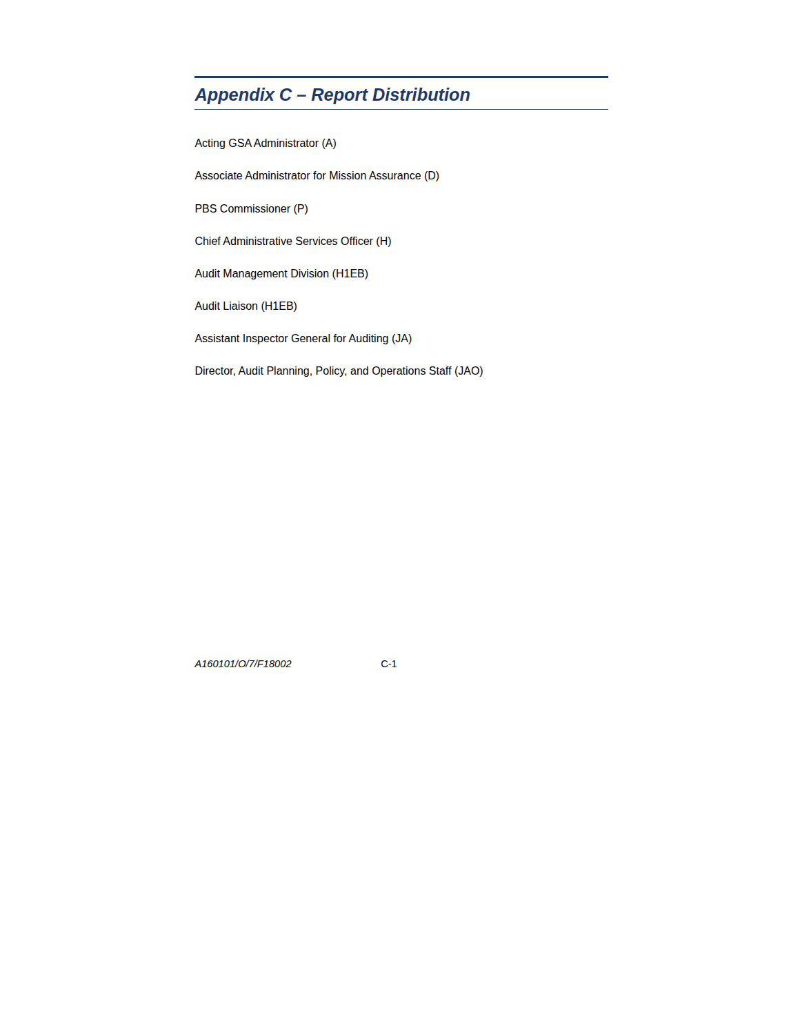Appendix C – Report Distribution
Acting GSA Administrator (A)
Associate Administrator for Mission Assurance (D)
PBS Commissioner (P)
Chief Administrative Services Officer (H)
Audit Management Division (H1EB)
Audit Liaison (H1EB)
Assistant Inspector General for Auditing (JA)
Director, Audit Planning, Policy, and Operations Staff (JAO)
A160101/O/7/F18002 C-1